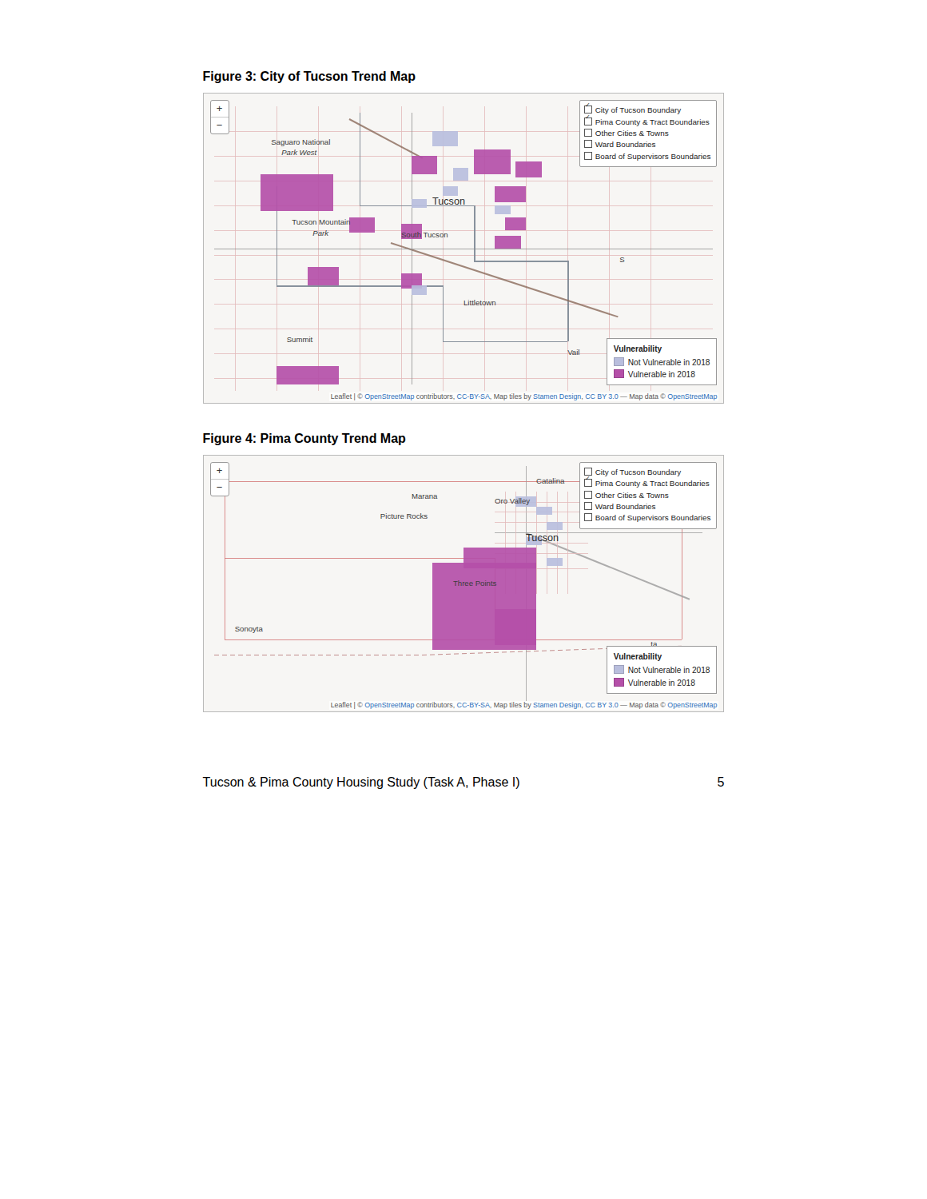Figure 3: City of Tucson Trend Map
+
−
City of Tucson Boundary Pima County & Tract Boundaries Other Cities & Towns Ward Boundaries Board of Supervisors Boundaries
Vulnerability
Not Vulnerable in 2018
Vulnerable in 2018
Saguaro National
Park West
Tucson Mountain
Park
Tucson
South Tucson
Littletown
Summit
Vail
S
Leaflet | © OpenStreetMap contributors, CC-BY-SA, Map tiles by Stamen Design, CC BY 3.0 — Map data © OpenStreetMap
Figure 4: Pima County Trend Map
+
−
City of Tucson Boundary Pima County & Tract Boundaries Other Cities & Towns Ward Boundaries Board of Supervisors Boundaries
Vulnerability
Not Vulnerable in 2018
Vulnerable in 2018
Catalina
Marana
Oro Valley
Picture Rocks
Tucson
Three Points
Sonoyta
ta
Leaflet | © OpenStreetMap contributors, CC-BY-SA, Map tiles by Stamen Design, CC BY 3.0 — Map data © OpenStreetMap
Tucson & Pima County Housing Study (Task A, Phase I)
5